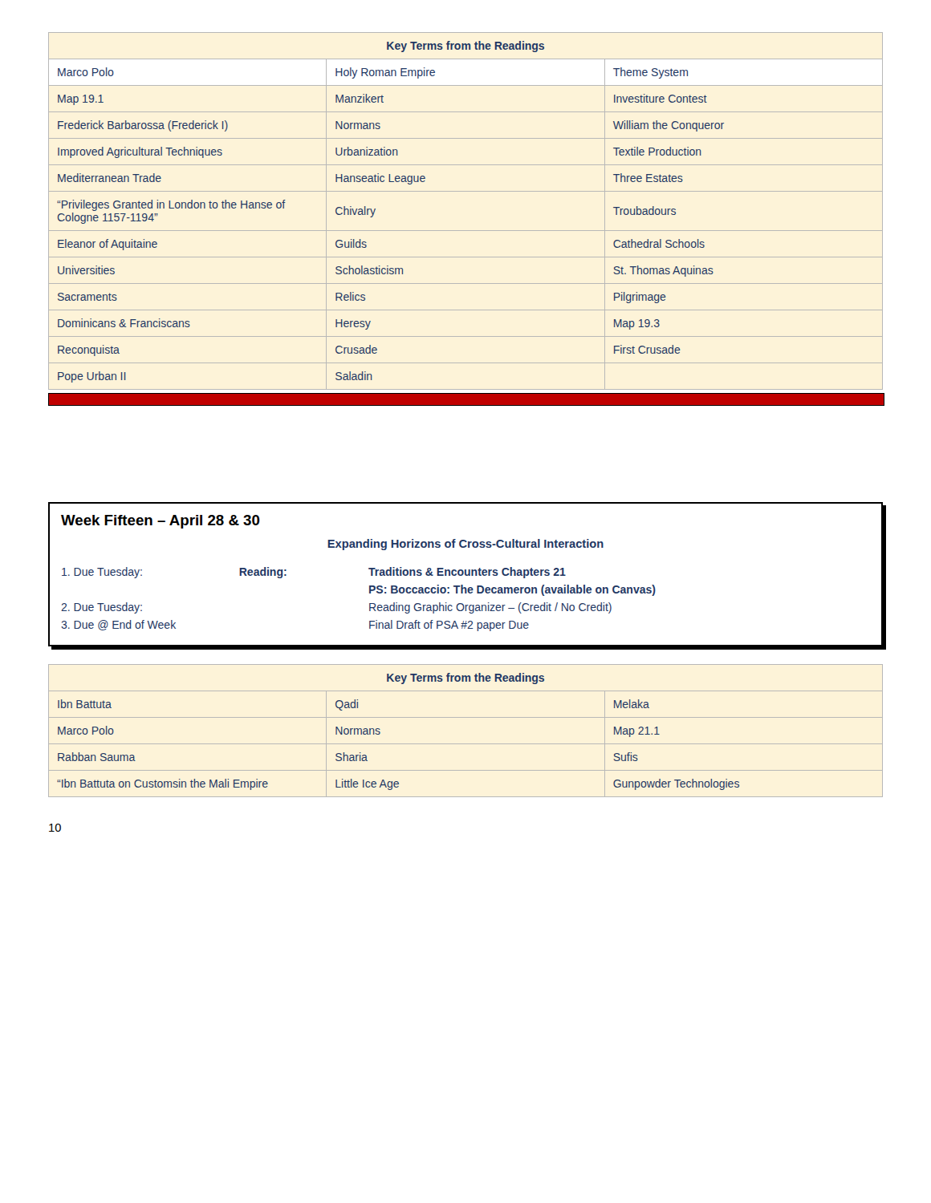| Key Terms from the Readings |
| --- |
| Marco Polo | Holy Roman Empire | Theme System |
| Map 19.1 | Manzikert | Investiture Contest |
| Frederick Barbarossa (Frederick I) | Normans | William the Conqueror |
| Improved Agricultural Techniques | Urbanization | Textile Production |
| Mediterranean Trade | Hanseatic League | Three Estates |
| “Privileges Granted in London to the Hanse of Cologne 1157-1194” | Chivalry | Troubadours |
| Eleanor of Aquitaine | Guilds | Cathedral Schools |
| Universities | Scholasticism | St. Thomas Aquinas |
| Sacraments | Relics | Pilgrimage |
| Dominicans & Franciscans | Heresy | Map 19.3 |
| Reconquista | Crusade | First Crusade |
| Pope Urban II | Saladin | |
Week Fifteen – April 28 & 30
Expanding Horizons of Cross-Cultural Interaction
| 1. Due Tuesday: | Reading: | Traditions & Encounters Chapters 21 |
| | | PS: Boccaccio: The Decameron (available on Canvas) |
| 2. Due Tuesday: | | Reading Graphic Organizer – (Credit / No Credit) |
| 3. Due @ End of Week | | Final Draft of PSA #2 paper Due |
| Key Terms from the Readings |
| --- |
| Ibn Battuta | Qadi | Melaka |
| Marco Polo | Normans | Map 21.1 |
| Rabban Sauma | Sharia | Sufis |
| “Ibn Battuta on Customsin the Mali Empire | Little Ice Age | Gunpowder Technologies |
10